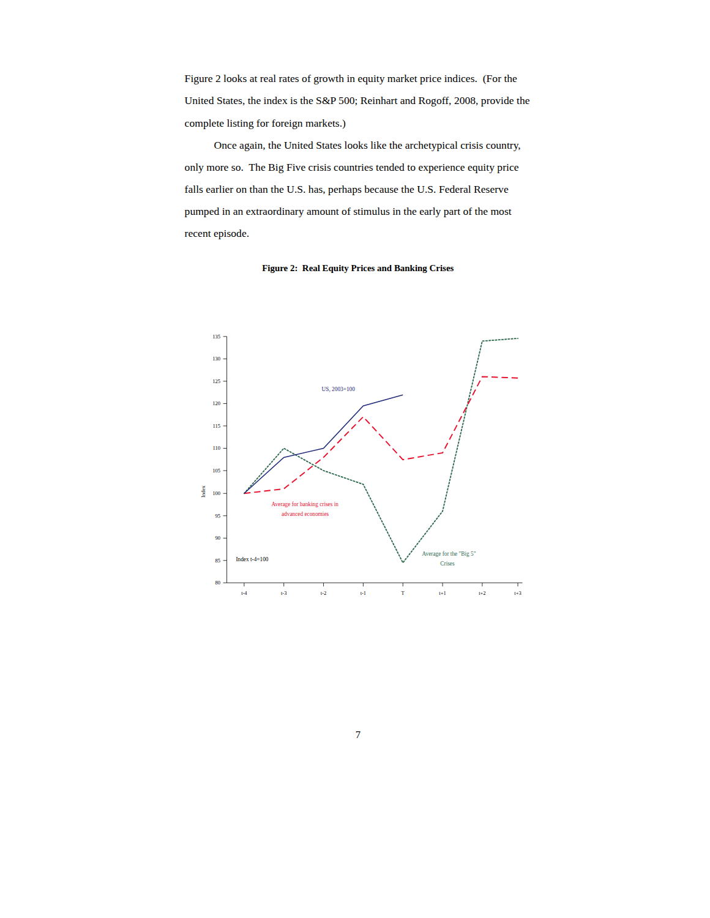Figure 2 looks at real rates of growth in equity market price indices. (For the United States, the index is the S&P 500; Reinhart and Rogoff, 2008, provide the complete listing for foreign markets.)
Once again, the United States looks like the archetypical crisis country, only more so. The Big Five crisis countries tended to experience equity price falls earlier on than the U.S. has, perhaps because the U.S. Federal Reserve pumped in an extraordinary amount of stimulus in the early part of the most recent episode.
Figure 2: Real Equity Prices and Banking Crises
135 130 125 120 115 110 105 100 95 90 85 80 Index t-4 t-3 t-2 t-1 T t+1 t+2 t+3 US, 2003=100 Average for banking crises in advanced economies Average for the "Big 5" Crises Index t-4=100
7